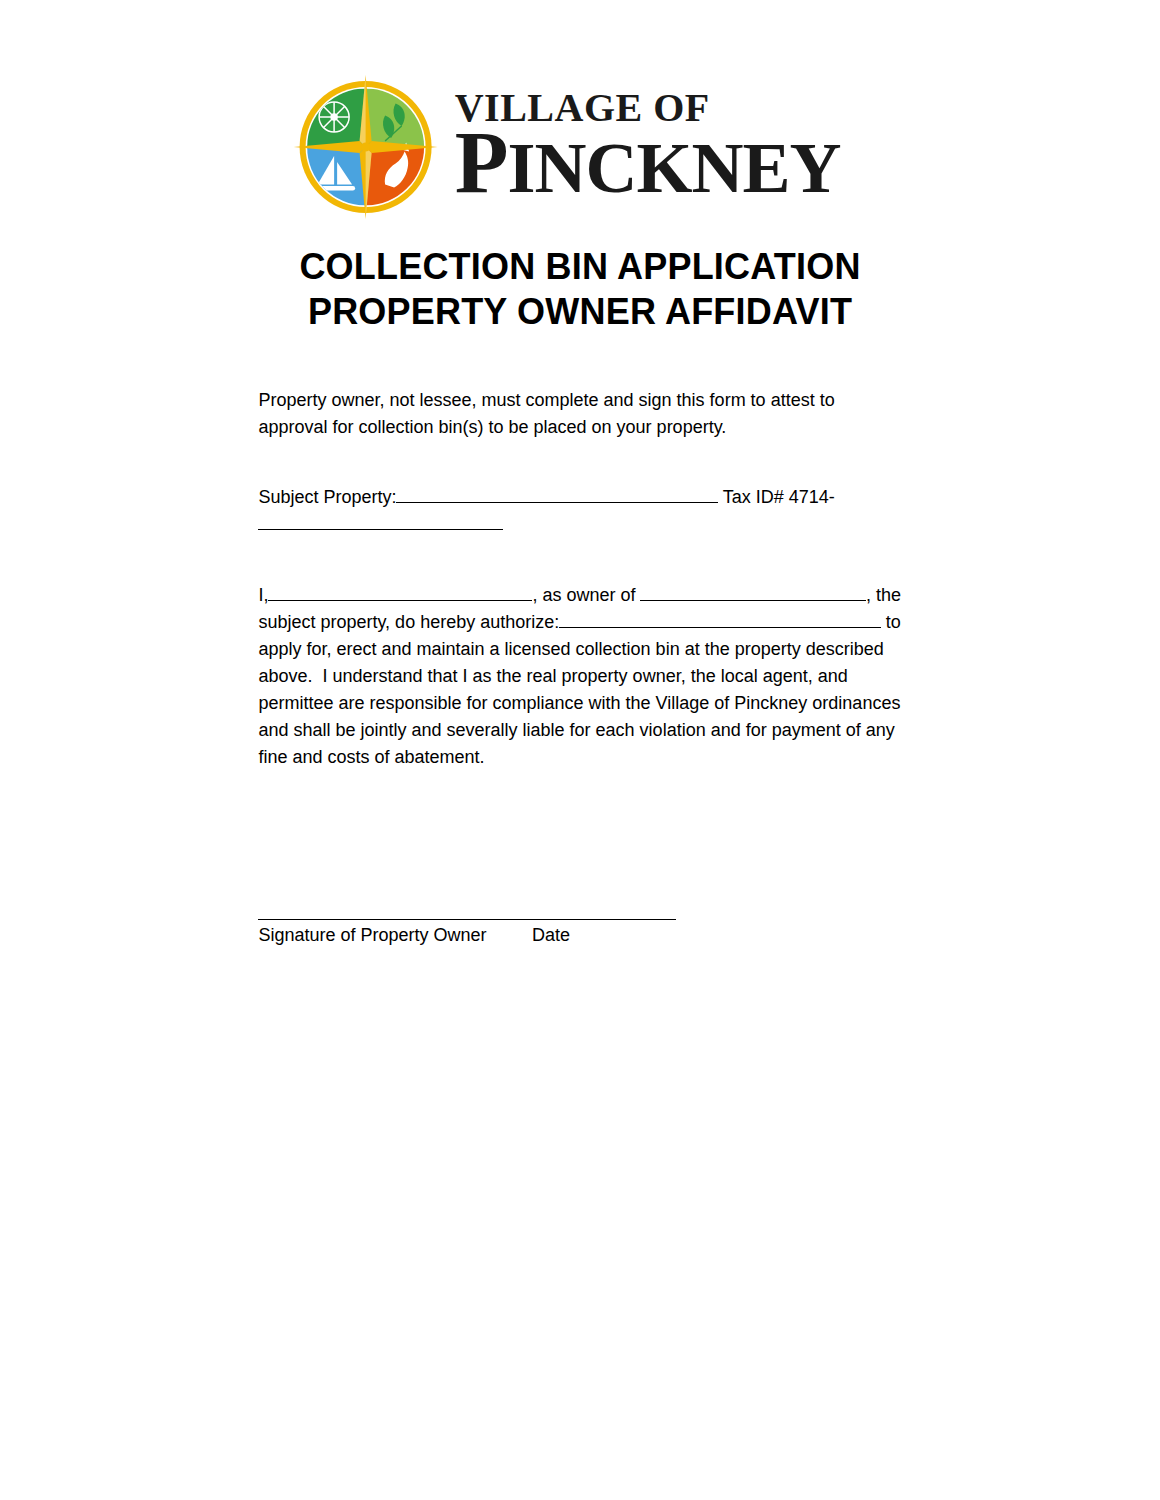VILLAGE OF PINCKNEY
COLLECTION BIN APPLICATION PROPERTY OWNER AFFIDAVIT
Property owner, not lessee, must complete and sign this form to attest to approval for collection bin(s) to be placed on your property.
Subject Property: Tax ID# 4714-
I, , as owner of , the subject property, do hereby authorize: to apply for, erect and maintain a licensed collection bin at the property described above. I understand that I as the real property owner, the local agent, and permittee are responsible for compliance with the Village of Pinckney ordinances and shall be jointly and severally liable for each violation and for payment of any fine and costs of abatement.
Signature of Property Owner Date